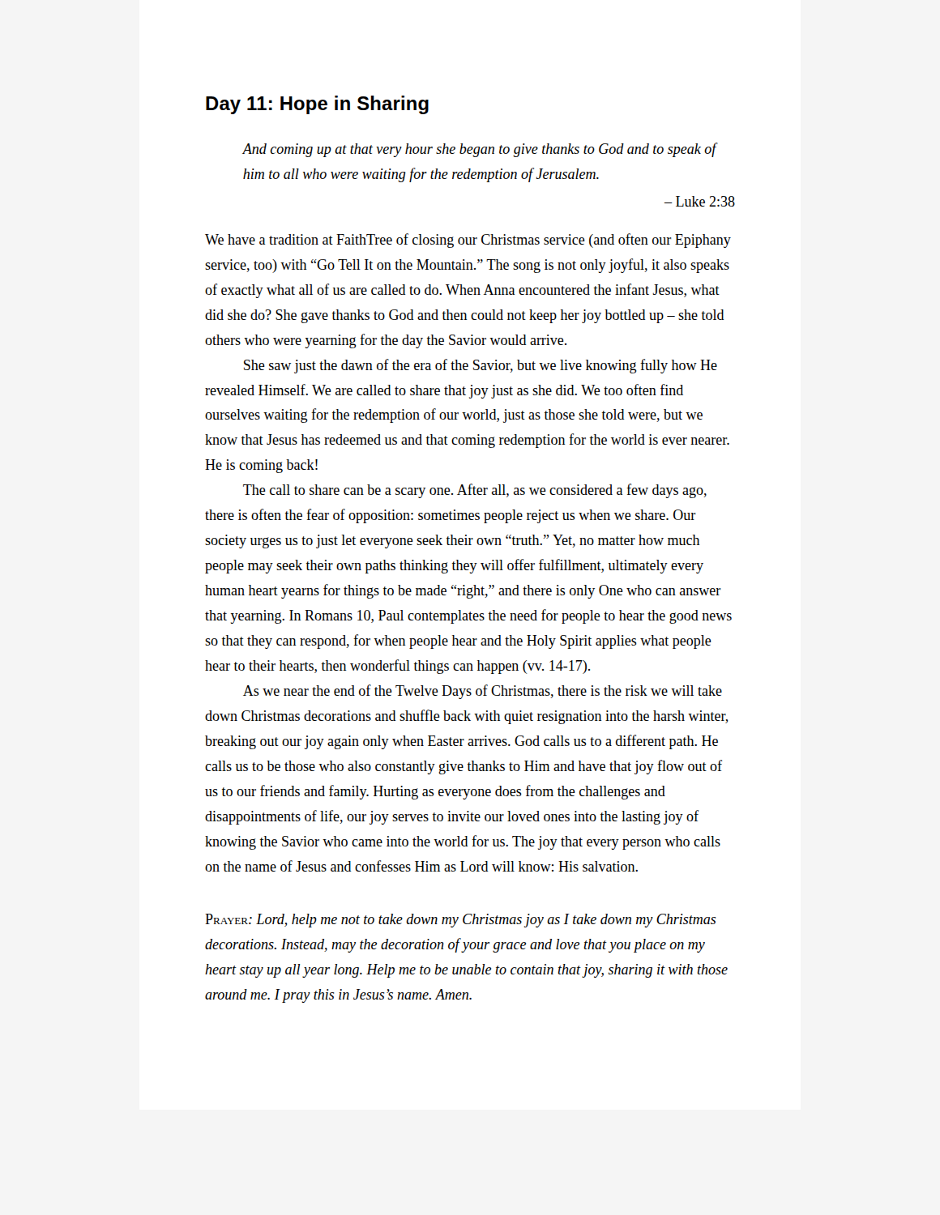Day 11: Hope in Sharing
And coming up at that very hour she began to give thanks to God and to speak of him to all who were waiting for the redemption of Jerusalem.
– Luke 2:38
We have a tradition at FaithTree of closing our Christmas service (and often our Epiphany service, too) with “Go Tell It on the Mountain.” The song is not only joyful, it also speaks of exactly what all of us are called to do. When Anna encountered the infant Jesus, what did she do? She gave thanks to God and then could not keep her joy bottled up – she told others who were yearning for the day the Savior would arrive.
She saw just the dawn of the era of the Savior, but we live knowing fully how He revealed Himself. We are called to share that joy just as she did. We too often find ourselves waiting for the redemption of our world, just as those she told were, but we know that Jesus has redeemed us and that coming redemption for the world is ever nearer. He is coming back!
The call to share can be a scary one. After all, as we considered a few days ago, there is often the fear of opposition: sometimes people reject us when we share. Our society urges us to just let everyone seek their own “truth.” Yet, no matter how much people may seek their own paths thinking they will offer fulfillment, ultimately every human heart yearns for things to be made “right,” and there is only One who can answer that yearning. In Romans 10, Paul contemplates the need for people to hear the good news so that they can respond, for when people hear and the Holy Spirit applies what people hear to their hearts, then wonderful things can happen (vv. 14-17).
As we near the end of the Twelve Days of Christmas, there is the risk we will take down Christmas decorations and shuffle back with quiet resignation into the harsh winter, breaking out our joy again only when Easter arrives. God calls us to a different path. He calls us to be those who also constantly give thanks to Him and have that joy flow out of us to our friends and family. Hurting as everyone does from the challenges and disappointments of life, our joy serves to invite our loved ones into the lasting joy of knowing the Savior who came into the world for us. The joy that every person who calls on the name of Jesus and confesses Him as Lord will know: His salvation.
Prayer: Lord, help me not to take down my Christmas joy as I take down my Christmas decorations. Instead, may the decoration of your grace and love that you place on my heart stay up all year long. Help me to be unable to contain that joy, sharing it with those around me. I pray this in Jesus’s name. Amen.